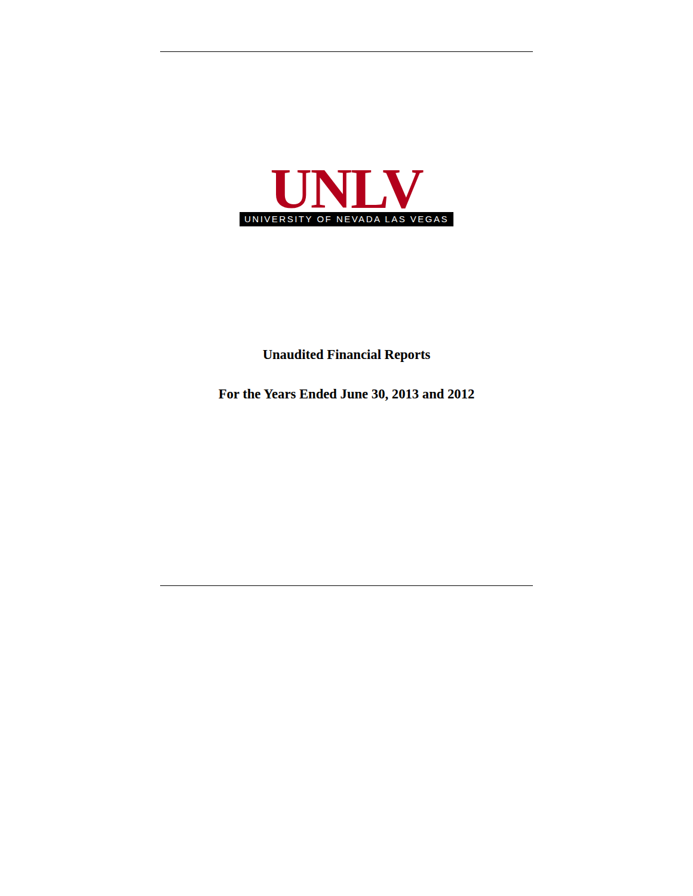UNLV
UNIVERSITY OF NEVADA LAS VEGAS
Unaudited Financial Reports
For the Years Ended June 30, 2013 and 2012